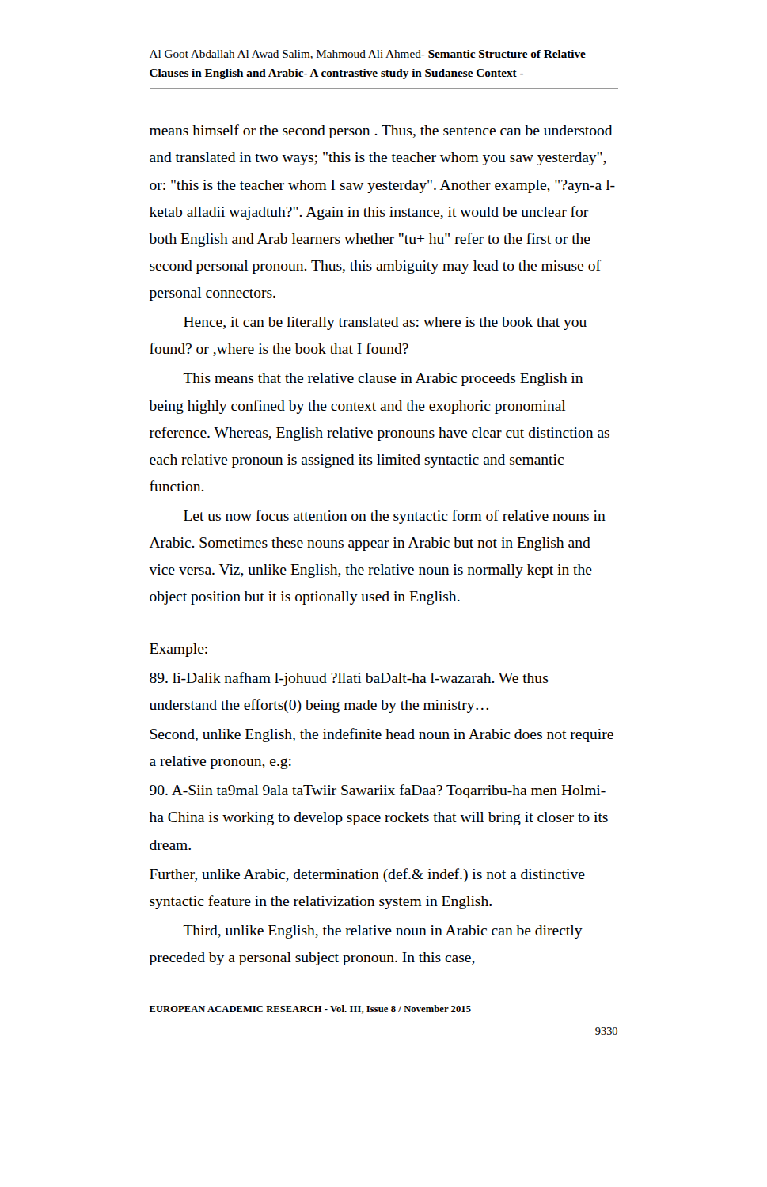Al Goot Abdallah Al Awad Salim, Mahmoud Ali Ahmed- Semantic Structure of Relative Clauses in English and Arabic- A contrastive study in Sudanese Context -
means himself or the second person . Thus, the sentence can be understood and translated in two ways; "this is the teacher whom you saw yesterday", or: "this is the teacher whom I saw yesterday". Another example, "?ayn-a l-ketab alladii wajadtuh?". Again in this instance, it would be unclear for both English and Arab learners whether "tu+ hu" refer to the first or the second personal pronoun. Thus, this ambiguity may lead to the misuse of personal connectors.
Hence, it can be literally translated as: where is the book that you found? or ,where is the book that I found?
This means that the relative clause in Arabic proceeds English in being highly confined by the context and the exophoric pronominal reference. Whereas, English relative pronouns have clear cut distinction as each relative pronoun is assigned its limited syntactic and semantic function.
Let us now focus attention on the syntactic form of relative nouns in Arabic. Sometimes these nouns appear in Arabic but not in English and vice versa. Viz, unlike English, the relative noun is normally kept in the object position but it is optionally used in English.
Example:
89. li-Dalik nafham l-johuud ?llati baDalt-ha l-wazarah. We thus understand the efforts(0) being made by the ministry…
Second, unlike English, the indefinite head noun in Arabic does not require a relative pronoun, e.g:
90. A-Siin ta9mal 9ala taTwiir Sawariix faDaa? Toqarribu-ha men Holmi-ha China is working to develop space rockets that will bring it closer to its dream.
Further, unlike Arabic, determination (def.& indef.) is not a distinctive syntactic feature in the relativization system in English.
Third, unlike English, the relative noun in Arabic can be directly preceded by a personal subject pronoun. In this case,
EUROPEAN ACADEMIC RESEARCH - Vol. III, Issue 8 / November 2015
9330